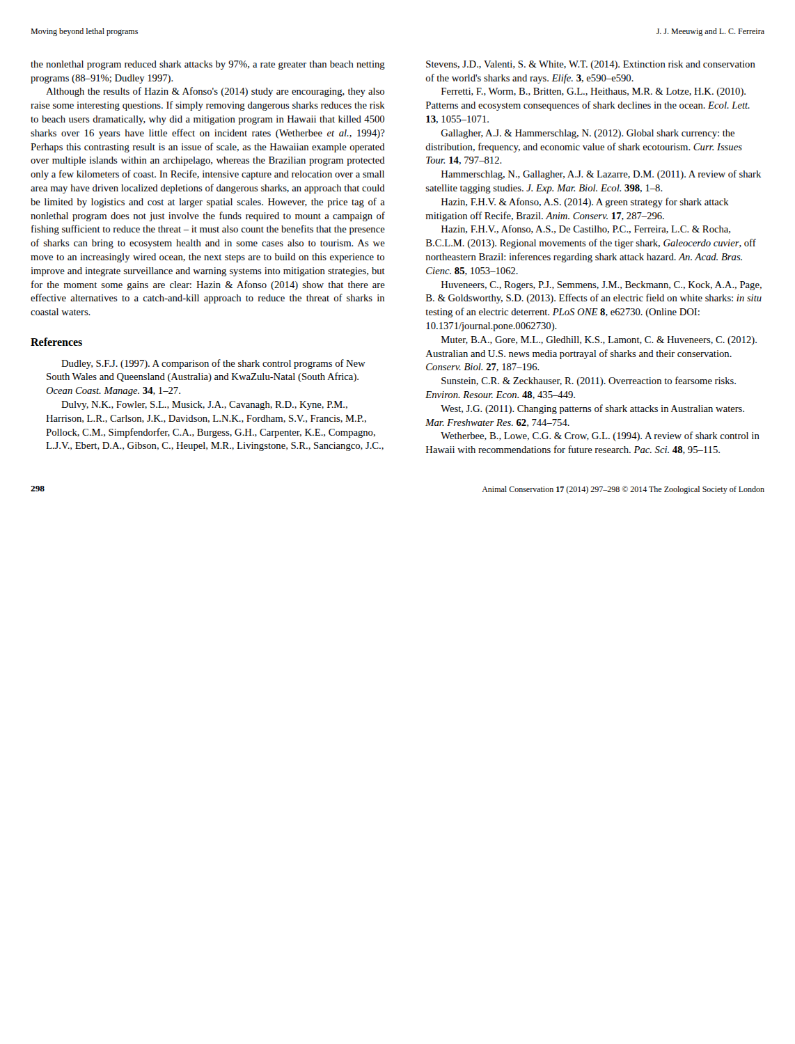Moving beyond lethal programs
J. J. Meeuwig and L. C. Ferreira
the nonlethal program reduced shark attacks by 97%, a rate greater than beach netting programs (88–91%; Dudley 1997).
Although the results of Hazin & Afonso's (2014) study are encouraging, they also raise some interesting questions. If simply removing dangerous sharks reduces the risk to beach users dramatically, why did a mitigation program in Hawaii that killed 4500 sharks over 16 years have little effect on incident rates (Wetherbee et al., 1994)? Perhaps this contrasting result is an issue of scale, as the Hawaiian example operated over multiple islands within an archipelago, whereas the Brazilian program protected only a few kilometers of coast. In Recife, intensive capture and relocation over a small area may have driven localized depletions of dangerous sharks, an approach that could be limited by logistics and cost at larger spatial scales. However, the price tag of a nonlethal program does not just involve the funds required to mount a campaign of fishing sufficient to reduce the threat – it must also count the benefits that the presence of sharks can bring to ecosystem health and in some cases also to tourism. As we move to an increasingly wired ocean, the next steps are to build on this experience to improve and integrate surveillance and warning systems into mitigation strategies, but for the moment some gains are clear: Hazin & Afonso (2014) show that there are effective alternatives to a catch-and-kill approach to reduce the threat of sharks in coastal waters.
References
Dudley, S.F.J. (1997). A comparison of the shark control programs of New South Wales and Queensland (Australia) and KwaZulu-Natal (South Africa). Ocean Coast. Manage. 34, 1–27.
Dulvy, N.K., Fowler, S.L., Musick, J.A., Cavanagh, R.D., Kyne, P.M., Harrison, L.R., Carlson, J.K., Davidson, L.N.K., Fordham, S.V., Francis, M.P., Pollock, C.M., Simpfendorfer, C.A., Burgess, G.H., Carpenter, K.E., Compagno, L.J.V., Ebert, D.A., Gibson, C., Heupel, M.R., Livingstone, S.R., Sanciangco, J.C., Stevens, J.D., Valenti, S. & White, W.T. (2014). Extinction risk and conservation of the world's sharks and rays. Elife. 3, e590–e590.
Ferretti, F., Worm, B., Britten, G.L., Heithaus, M.R. & Lotze, H.K. (2010). Patterns and ecosystem consequences of shark declines in the ocean. Ecol. Lett. 13, 1055–1071.
Gallagher, A.J. & Hammerschlag, N. (2012). Global shark currency: the distribution, frequency, and economic value of shark ecotourism. Curr. Issues Tour. 14, 797–812.
Hammerschlag, N., Gallagher, A.J. & Lazarre, D.M. (2011). A review of shark satellite tagging studies. J. Exp. Mar. Biol. Ecol. 398, 1–8.
Hazin, F.H.V. & Afonso, A.S. (2014). A green strategy for shark attack mitigation off Recife, Brazil. Anim. Conserv. 17, 287–296.
Hazin, F.H.V., Afonso, A.S., De Castilho, P.C., Ferreira, L.C. & Rocha, B.C.L.M. (2013). Regional movements of the tiger shark, Galeocerdo cuvier, off northeastern Brazil: inferences regarding shark attack hazard. An. Acad. Bras. Cienc. 85, 1053–1062.
Huveneers, C., Rogers, P.J., Semmens, J.M., Beckmann, C., Kock, A.A., Page, B. & Goldsworthy, S.D. (2013). Effects of an electric field on white sharks: in situ testing of an electric deterrent. PLoS ONE 8, e62730. (Online DOI: 10.1371/journal.pone.0062730).
Muter, B.A., Gore, M.L., Gledhill, K.S., Lamont, C. & Huveneers, C. (2012). Australian and U.S. news media portrayal of sharks and their conservation. Conserv. Biol. 27, 187–196.
Sunstein, C.R. & Zeckhauser, R. (2011). Overreaction to fearsome risks. Environ. Resour. Econ. 48, 435–449.
West, J.G. (2011). Changing patterns of shark attacks in Australian waters. Mar. Freshwater Res. 62, 744–754.
Wetherbee, B., Lowe, C.G. & Crow, G.L. (1994). A review of shark control in Hawaii with recommendations for future research. Pac. Sci. 48, 95–115.
298
Animal Conservation 17 (2014) 297–298 © 2014 The Zoological Society of London